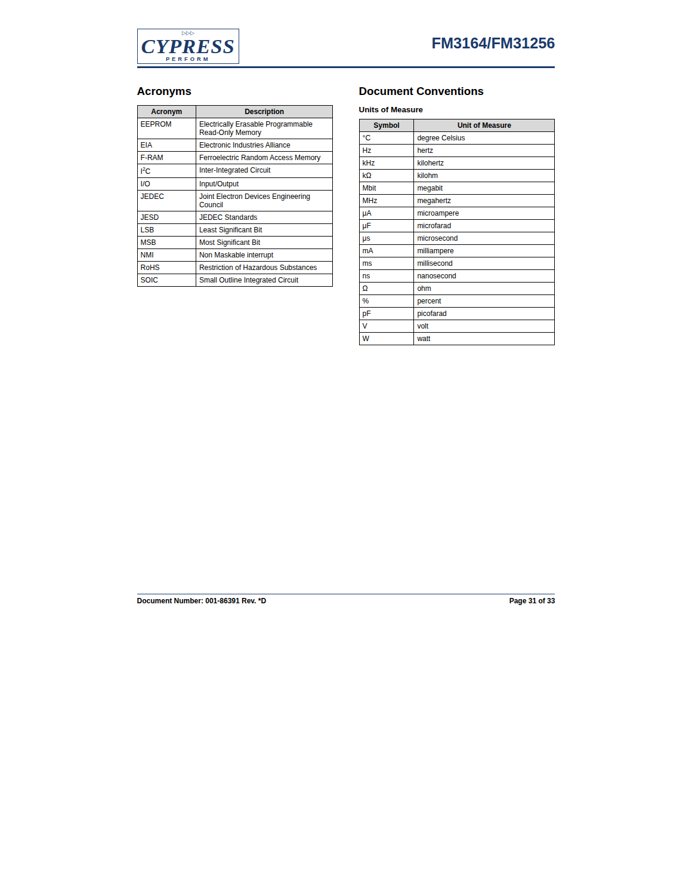▷▷▷
CYPRESS
PERFORM
FM3164/FM31256
Acronyms
| Acronym | Description |
| --- | --- |
| EEPROM | Electrically Erasable Programmable Read-Only Memory |
| EIA | Electronic Industries Alliance |
| F-RAM | Ferroelectric Random Access Memory |
| I 2 C | Inter-Integrated Circuit |
| I/O | Input/Output |
| JEDEC | Joint Electron Devices Engineering Council |
| JESD | JEDEC Standards |
| LSB | Least Significant Bit |
| MSB | Most Significant Bit |
| NMI | Non Maskable interrupt |
| RoHS | Restriction of Hazardous Substances |
| SOIC | Small Outline Integrated Circuit |
Document Conventions
Units of Measure
| Symbol | Unit of Measure |
| --- | --- |
| °C | degree Celsius |
| Hz | hertz |
| kHz | kilohertz |
| kΩ | kilohm |
| Mbit | megabit |
| MHz | megahertz |
| μA | microampere |
| μF | microfarad |
| μs | microsecond |
| mA | milliampere |
| ms | millisecond |
| ns | nanosecond |
| Ω | ohm |
| % | percent |
| pF | picofarad |
| V | volt |
| W | watt |
Document Number: 001-86391 Rev. *D
Page 31 of 33